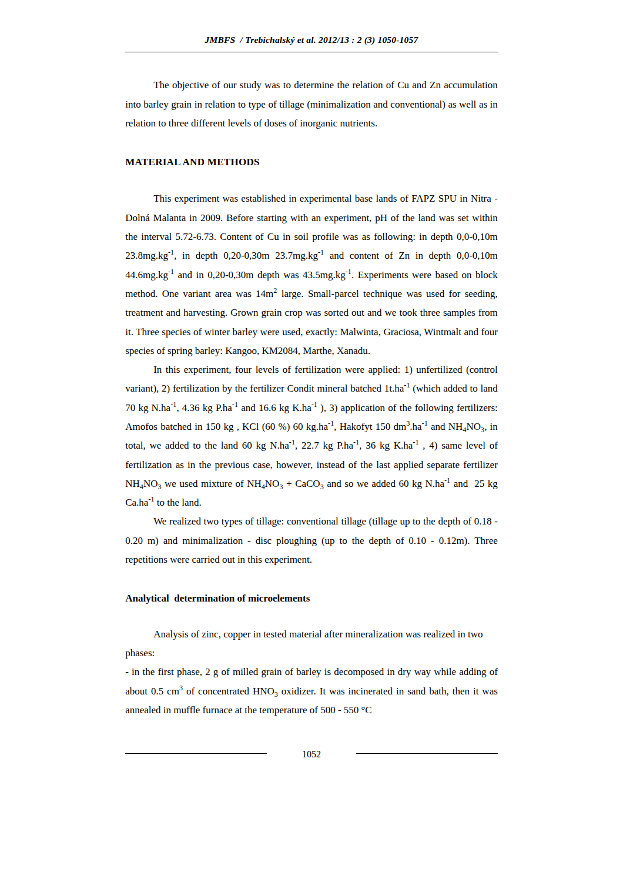JMBFS / Trebichalský et al. 2012/13 : 2 (3) 1050-1057
The objective of our study was to determine the relation of Cu and Zn accumulation into barley grain in relation to type of tillage (minimalization and conventional) as well as in relation to three different levels of doses of inorganic nutrients.
Material and methods
This experiment was established in experimental base lands of FAPZ SPU in Nitra - Dolná Malanta in 2009. Before starting with an experiment, pH of the land was set within the interval 5.72-6.73. Content of Cu in soil profile was as following: in depth 0,0-0,10m 23.8mg.kg-1, in depth 0,20-0,30m 23.7mg.kg-1 and content of Zn in depth 0,0-0,10m 44.6mg.kg-1 and in 0,20-0,30m depth was 43.5mg.kg-1. Experiments were based on block method. One variant area was 14m2 large. Small-parcel technique was used for seeding, treatment and harvesting. Grown grain crop was sorted out and we took three samples from it. Three species of winter barley were used, exactly: Malwinta, Graciosa, Wintmalt and four species of spring barley: Kangoo, KM2084, Marthe, Xanadu.
In this experiment, four levels of fertilization were applied: 1) unfertilized (control variant), 2) fertilization by the fertilizer Condit mineral batched 1t.ha-1 (which added to land 70 kg N.ha-1, 4.36 kg P.ha-1 and 16.6 kg K.ha-1 ), 3) application of the following fertilizers: Amofos batched in 150 kg , KCl (60 %) 60 kg.ha-1, Hakofyt 150 dm3.ha-1 and NH4NO3, in total, we added to the land 60 kg N.ha-1, 22.7 kg P.ha-1, 36 kg K.ha-1 , 4) same level of fertilization as in the previous case, however, instead of the last applied separate fertilizer NH4NO3 we used mixture of NH4NO3 + CaCO3 and so we added 60 kg N.ha-1 and 25 kg Ca.ha-1 to the land.
We realized two types of tillage: conventional tillage (tillage up to the depth of 0.18 - 0.20 m) and minimalization - disc ploughing (up to the depth of 0.10 - 0.12m). Three repetitions were carried out in this experiment.
Analytical determination of microelements
Analysis of zinc, copper in tested material after mineralization was realized in two
phases:
- in the first phase, 2 g of milled grain of barley is decomposed in dry way while adding of about 0.5 cm3 of concentrated HNO3 oxidizer. It was incinerated in sand bath, then it was annealed in muffle furnace at the temperature of 500 - 550 °C
1052